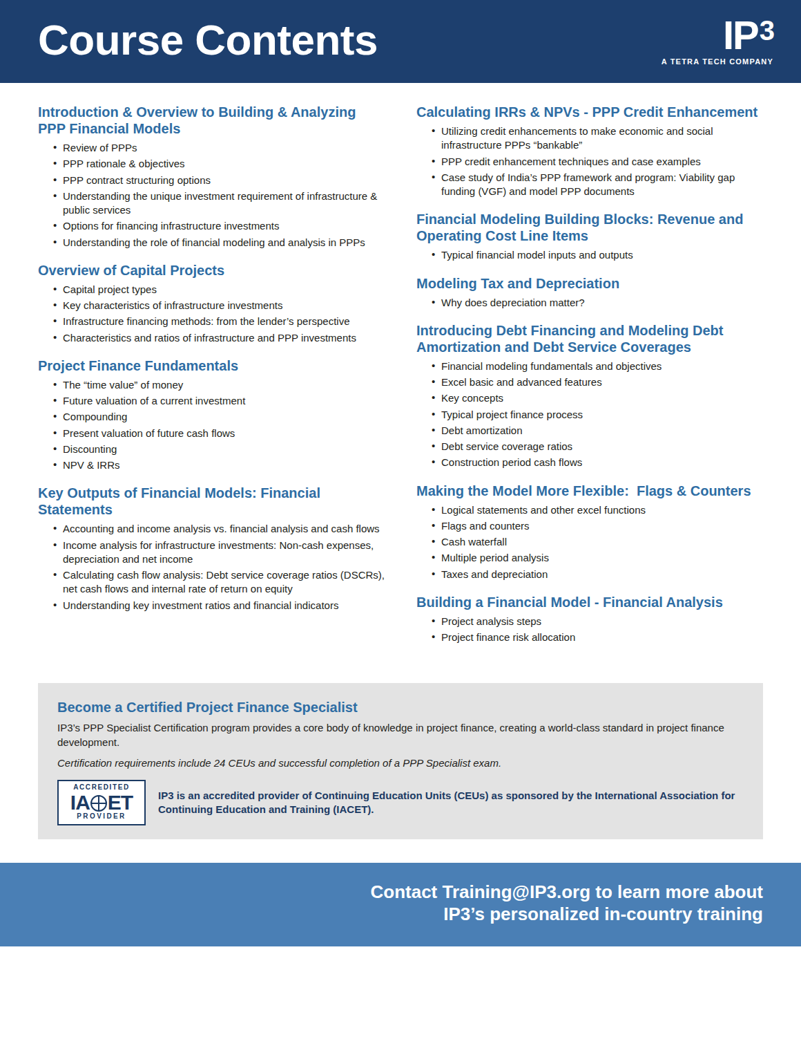Course Contents
IP3
A Tetra Tech Company
Introduction & Overview to Building & Analyzing PPP Financial Models
Review of PPPs
PPP rationale & objectives
PPP contract structuring options
Understanding the unique investment requirement of infrastructure & public services
Options for financing infrastructure investments
Understanding the role of financial modeling and analysis in PPPs
Overview of Capital Projects
Capital project types
Key characteristics of infrastructure investments
Infrastructure financing methods: from the lender’s perspective
Characteristics and ratios of infrastructure and PPP investments
Project Finance Fundamentals
The “time value” of money
Future valuation of a current investment
Compounding
Present valuation of future cash flows
Discounting
NPV & IRRs
Key Outputs of Financial Models: Financial Statements
Accounting and income analysis vs. financial analysis and cash flows
Income analysis for infrastructure investments: Non-cash expenses, depreciation and net income
Calculating cash flow analysis: Debt service coverage ratios (DSCRs), net cash flows and internal rate of return on equity
Understanding key investment ratios and financial indicators
Calculating IRRs & NPVs - PPP Credit Enhancement
Utilizing credit enhancements to make economic and social infrastructure PPPs “bankable”
PPP credit enhancement techniques and case examples
Case study of India’s PPP framework and program: Viability gap funding (VGF) and model PPP documents
Financial Modeling Building Blocks: Revenue and Operating Cost Line Items
Typical financial model inputs and outputs
Modeling Tax and Depreciation
Why does depreciation matter?
Introducing Debt Financing and Modeling Debt Amortization and Debt Service Coverages
Financial modeling fundamentals and objectives
Excel basic and advanced features
Key concepts
Typical project finance process
Debt amortization
Debt service coverage ratios
Construction period cash flows
Making the Model More Flexible: Flags & Counters
Logical statements and other excel functions
Flags and counters
Cash waterfall
Multiple period analysis
Taxes and depreciation
Building a Financial Model - Financial Analysis
Project analysis steps
Project finance risk allocation
Become a Certified Project Finance Specialist
IP3’s PPP Specialist Certification program provides a core body of knowledge in project finance, creating a world-class standard in project finance development.
Certification requirements include 24 CEUs and successful completion of a PPP Specialist exam.
ACCREDITED
IA ET
PROVIDER
IP3 is an accredited provider of Continuing Education Units (CEUs) as sponsored by the International Association for Continuing Education and Training (IACET).
Contact Training@IP3.org to learn more about
IP3’s personalized in-country training